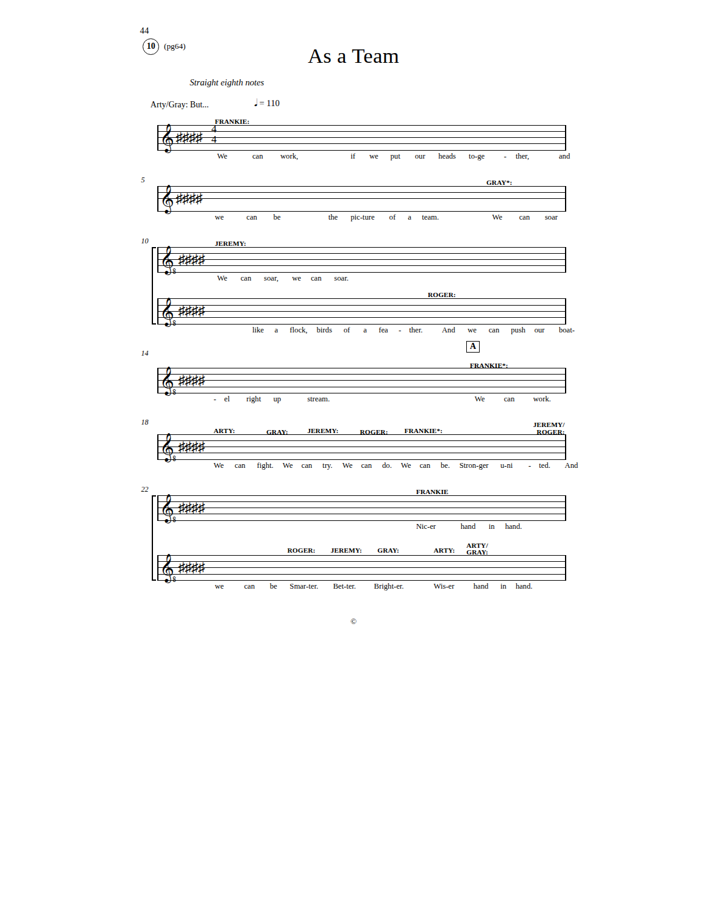44
10 (pg64)
As a Team
Straight eighth notes
Arty/Gray: But... 𝅘𝅥 = 110
FRANKIE:
𝄞 ♯♯♯♯ 44
We can work, if we put our heads to‑ge - ther, and
5
GRAY*:
𝄞 ♯♯♯♯
we can be the pic‑ture of a team. We can soar
10
JEREMY:
𝄠 ♯♯♯♯
We can soar, we can soar.
ROGER:
𝄠 ♯♯♯♯
like a flock, birds of a fea - ther. And we can push our boat-
14
A FRANKIE*:
𝄠 ♯♯♯♯
- el right up stream. We can work.
18
ARTY: GRAY: JEREMY: ROGER: FRANKIE*: JEREMY/
ROGER:
𝄠 ♯♯♯♯
We can fight. We can try. We can do. We can be. Stron‑ger u‑ni - ted. And
22
FRANKIE
𝄠 ♯♯♯♯
Nic‑er hand in hand.
ROGER: JEREMY: GRAY: ARTY: ARTY/
GRAY:
𝄠 ♯♯♯♯
we can be Smar‑ter. Bet‑ter. Bright‑er. Wis‑er hand in hand.
©